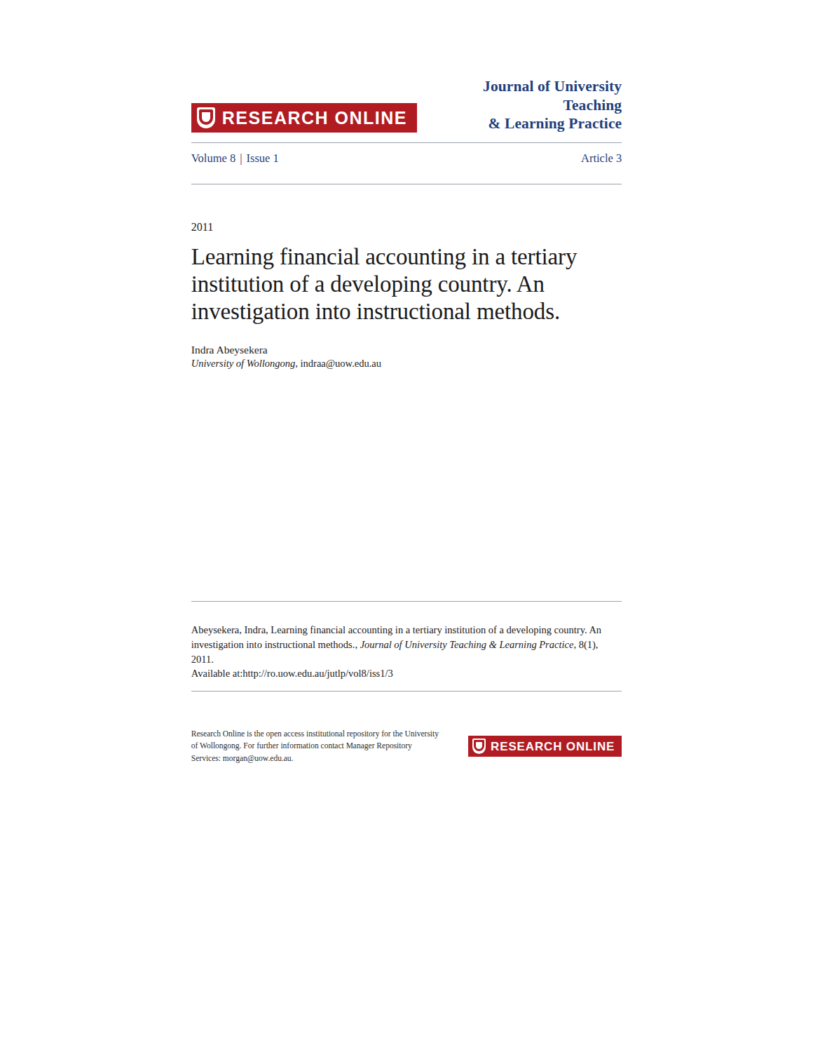RESEARCH ONLINE
Journal of University Teaching
& Learning Practice
Volume 8|Issue 1 Article 3
2011
Learning financial accounting in a tertiary institution of a developing country. An investigation into instructional methods.
Indra Abeysekera
University of Wollongong, indraa@uow.edu.au
Abeysekera, Indra, Learning financial accounting in a tertiary institution of a developing country. An investigation into instructional methods., Journal of University Teaching & Learning Practice, 8(1), 2011.
Available at:http://ro.uow.edu.au/jutlp/vol8/iss1/3
Research Online is the open access institutional repository for the University of Wollongong. For further information contact Manager Repository Services: morgan@uow.edu.au.
RESEARCH ONLINE